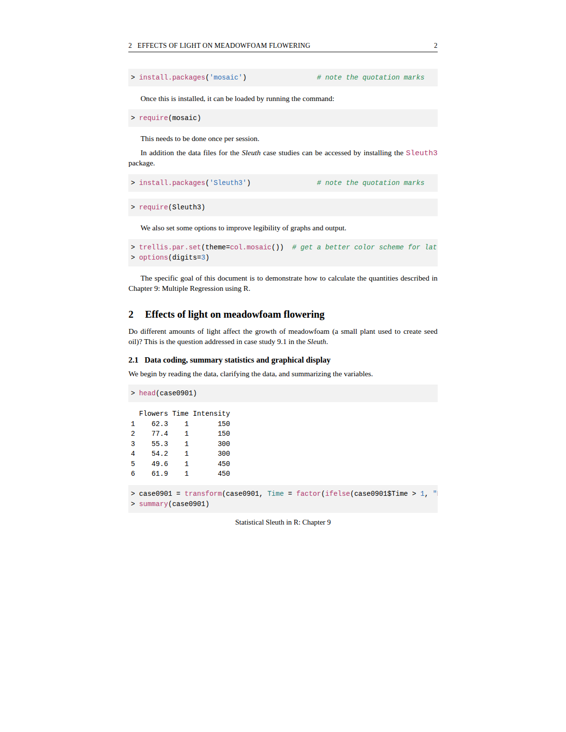2 EFFECTS OF LIGHT ON MEADOWFOAM FLOWERING
2
> install.packages('mosaic')                 # note the quotation marks
Once this is installed, it can be loaded by running the command:
> require(mosaic)
This needs to be done once per session.
In addition the data files for the Sleuth case studies can be accessed by installing the Sleuth3 package.
> install.packages('Sleuth3')                # note the quotation marks
> require(Sleuth3)
We also set some options to improve legibility of graphs and output.
> trellis.par.set(theme=col.mosaic())  # get a better color scheme for lattice
> options(digits=3)
The specific goal of this document is to demonstrate how to calculate the quantities described in Chapter 9: Multiple Regression using R.
2 Effects of light on meadowfoam flowering
Do different amounts of light affect the growth of meadowfoam (a small plant used to create seed oil)? This is the question addressed in case study 9.1 in the Sleuth.
2.1 Data coding, summary statistics and graphical display
We begin by reading the data, clarifying the data, and summarizing the variables.
> head(case0901)
  Flowers Time Intensity
1    62.3    1       150
2    77.4    1       150
3    55.3    1       300
4    54.2    1       300
5    49.6    1       450
6    61.9    1       450
> case0901 = transform(case0901, Time = factor(ifelse(case0901$Time > 1, "Early", "Late")))
> summary(case0901)
Statistical Sleuth in R: Chapter 9